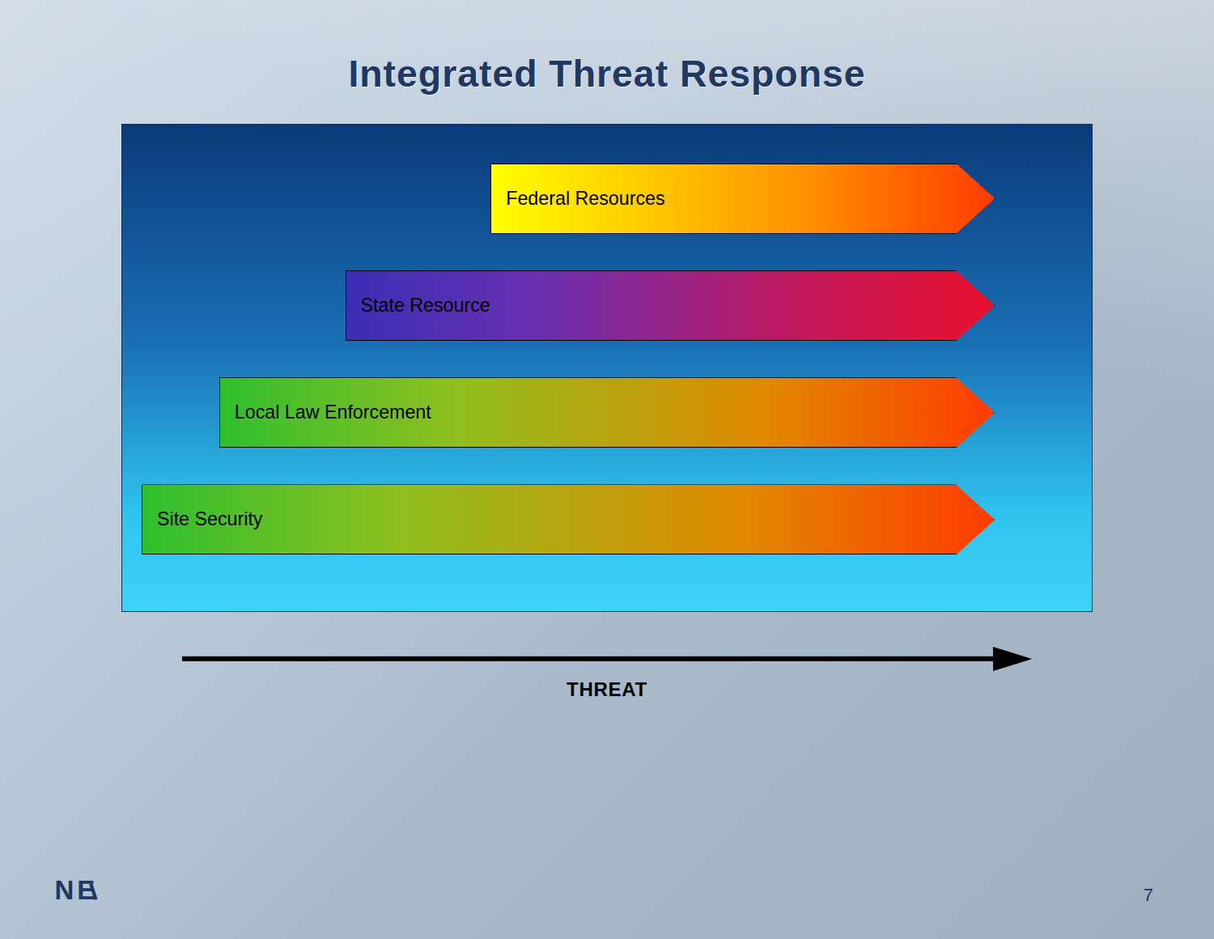Integrated Threat Response
Federal Resources
State Resource
Local Law Enforcement
Site Security
THREAT
NEI
7